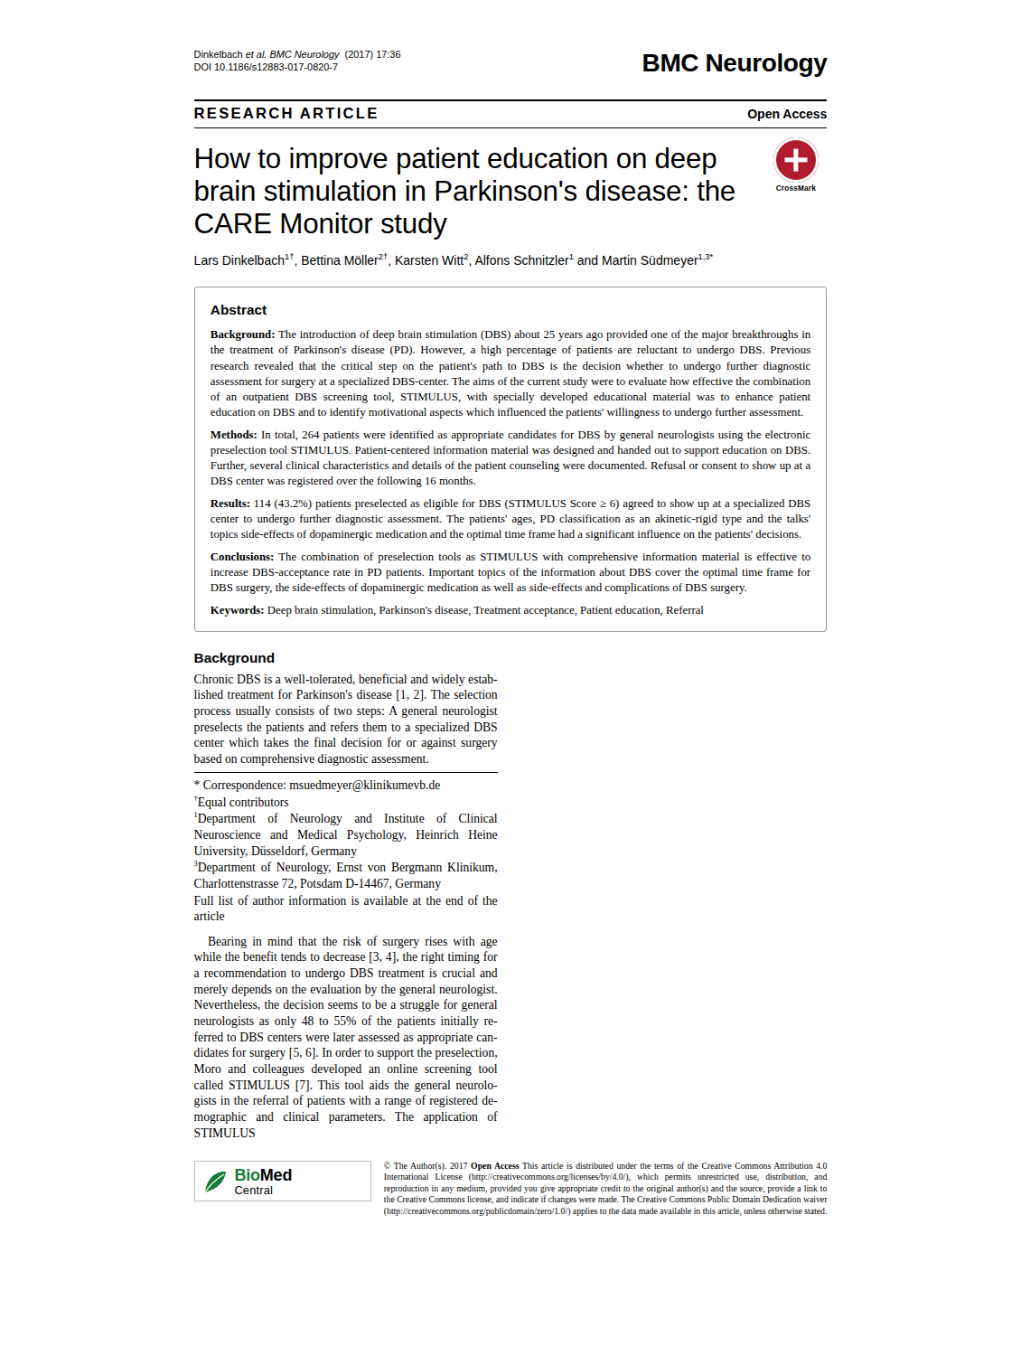Dinkelbach et al. BMC Neurology (2017) 17:36
DOI 10.1186/s12883-017-0820-7
BMC Neurology
Research Article
Open Access
CrossMark
How to improve patient education on deep brain stimulation in Parkinson's disease: the CARE Monitor study
Lars Dinkelbach1†, Bettina Möller2†, Karsten Witt2, Alfons Schnitzler1 and Martin Südmeyer1,3*
Abstract
Background: The introduction of deep brain stimulation (DBS) about 25 years ago provided one of the major breakthroughs in the treatment of Parkinson's disease (PD). However, a high percentage of patients are reluctant to undergo DBS. Previous research revealed that the critical step on the patient's path to DBS is the decision whether to undergo further diagnostic assessment for surgery at a specialized DBS-center. The aims of the current study were to evaluate how effective the combination of an outpatient DBS screening tool, STIMULUS, with specially developed educational material was to enhance patient education on DBS and to identify motivational aspects which influenced the patients' willingness to undergo further assessment.
Methods: In total, 264 patients were identified as appropriate candidates for DBS by general neurologists using the electronic preselection tool STIMULUS. Patient-centered information material was designed and handed out to support education on DBS. Further, several clinical characteristics and details of the patient counseling were documented. Refusal or consent to show up at a DBS center was registered over the following 16 months.
Results: 114 (43.2%) patients preselected as eligible for DBS (STIMULUS Score ≥ 6) agreed to show up at a specialized DBS center to undergo further diagnostic assessment. The patients' ages, PD classification as an akinetic-rigid type and the talks' topics side-effects of dopaminergic medication and the optimal time frame had a significant influence on the patients' decisions.
Conclusions: The combination of preselection tools as STIMULUS with comprehensive information material is effective to increase DBS-acceptance rate in PD patients. Important topics of the information about DBS cover the optimal time frame for DBS surgery, the side-effects of dopaminergic medication as well as side-effects and complications of DBS surgery.
Keywords: Deep brain stimulation, Parkinson's disease, Treatment acceptance, Patient education, Referral
Background
Chronic DBS is a well-tolerated, beneficial and widely established treatment for Parkinson's disease [1, 2]. The selection process usually consists of two steps: A general neurologist preselects the patients and refers them to a specialized DBS center which takes the final decision for or against surgery based on comprehensive diagnostic assessment.
* Correspondence: msuedmeyer@klinikumevb.de
†Equal contributors
1Department of Neurology and Institute of Clinical Neuroscience and Medical Psychology, Heinrich Heine University, Düsseldorf, Germany
3Department of Neurology, Ernst von Bergmann Klinikum, Charlottenstrasse 72, Potsdam D-14467, Germany
Full list of author information is available at the end of the article
Bearing in mind that the risk of surgery rises with age while the benefit tends to decrease [3, 4], the right timing for a recommendation to undergo DBS treatment is crucial and merely depends on the evaluation by the general neurologist. Nevertheless, the decision seems to be a struggle for general neurologists as only 48 to 55% of the patients initially referred to DBS centers were later assessed as appropriate candidates for surgery [5, 6]. In order to support the preselection, Moro and colleagues developed an online screening tool called STIMULUS [7]. This tool aids the general neurologists in the referral of patients with a range of registered demographic and clinical parameters. The application of STIMULUS
Bio Med
Central
© The Author(s). 2017 Open Access This article is distributed under the terms of the Creative Commons Attribution 4.0 International License (http://creativecommons.org/licenses/by/4.0/), which permits unrestricted use, distribution, and reproduction in any medium, provided you give appropriate credit to the original author(s) and the source, provide a link to the Creative Commons license, and indicate if changes were made. The Creative Commons Public Domain Dedication waiver (http://creativecommons.org/publicdomain/zero/1.0/) applies to the data made available in this article, unless otherwise stated.